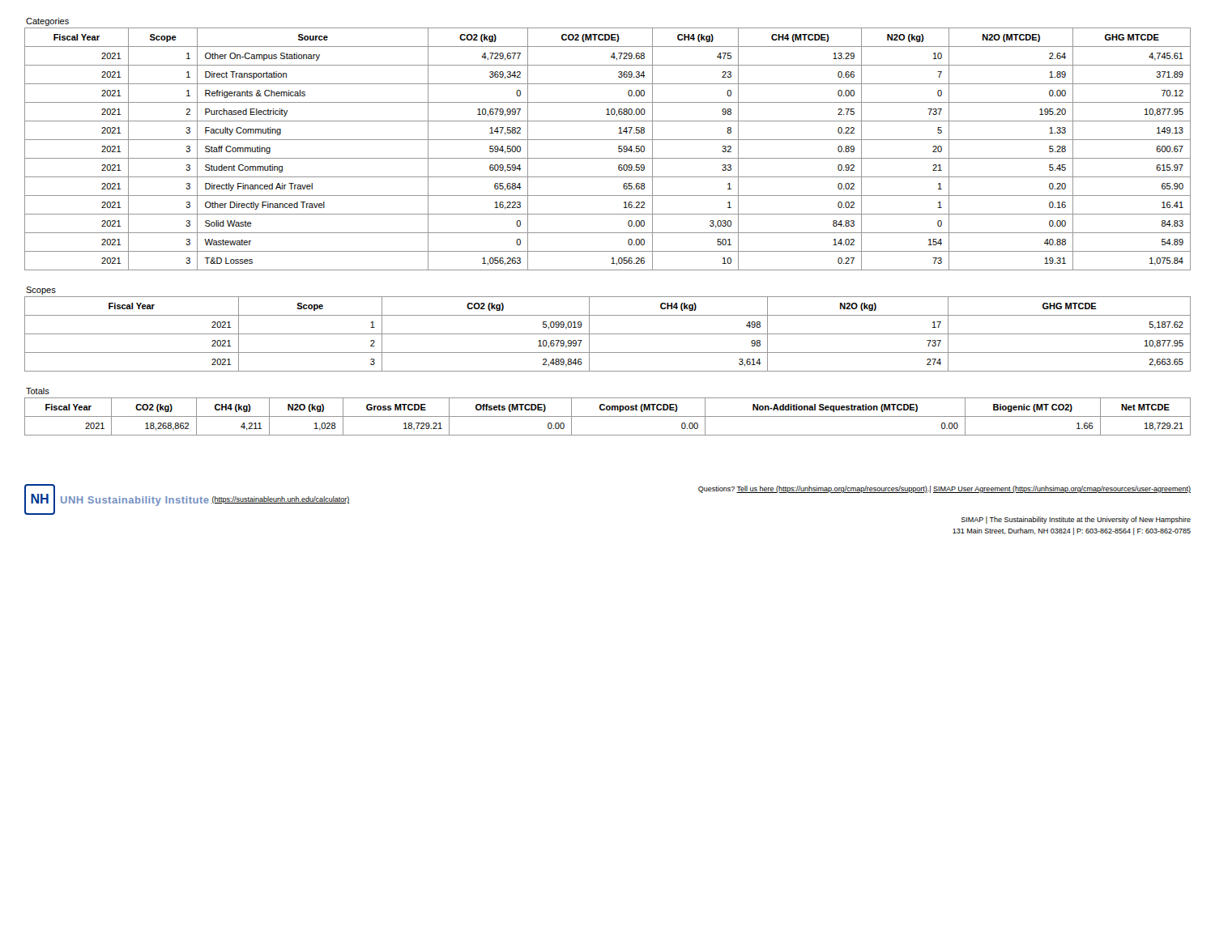Categories
| Fiscal Year | Scope | Source | CO2 (kg) | CO2 (MTCDE) | CH4 (kg) | CH4 (MTCDE) | N2O (kg) | N2O (MTCDE) | GHG MTCDE |
| --- | --- | --- | --- | --- | --- | --- | --- | --- | --- |
| 2021 | 1 | Other On-Campus Stationary | 4,729,677 | 4,729.68 | 475 | 13.29 | 10 | 2.64 | 4,745.61 |
| 2021 | 1 | Direct Transportation | 369,342 | 369.34 | 23 | 0.66 | 7 | 1.89 | 371.89 |
| 2021 | 1 | Refrigerants & Chemicals | 0 | 0.00 | 0 | 0.00 | 0 | 0.00 | 70.12 |
| 2021 | 2 | Purchased Electricity | 10,679,997 | 10,680.00 | 98 | 2.75 | 737 | 195.20 | 10,877.95 |
| 2021 | 3 | Faculty Commuting | 147,582 | 147.58 | 8 | 0.22 | 5 | 1.33 | 149.13 |
| 2021 | 3 | Staff Commuting | 594,500 | 594.50 | 32 | 0.89 | 20 | 5.28 | 600.67 |
| 2021 | 3 | Student Commuting | 609,594 | 609.59 | 33 | 0.92 | 21 | 5.45 | 615.97 |
| 2021 | 3 | Directly Financed Air Travel | 65,684 | 65.68 | 1 | 0.02 | 1 | 0.20 | 65.90 |
| 2021 | 3 | Other Directly Financed Travel | 16,223 | 16.22 | 1 | 0.02 | 1 | 0.16 | 16.41 |
| 2021 | 3 | Solid Waste | 0 | 0.00 | 3,030 | 84.83 | 0 | 0.00 | 84.83 |
| 2021 | 3 | Wastewater | 0 | 0.00 | 501 | 14.02 | 154 | 40.88 | 54.89 |
| 2021 | 3 | T&D Losses | 1,056,263 | 1,056.26 | 10 | 0.27 | 73 | 19.31 | 1,075.84 |
Scopes
| Fiscal Year | Scope | CO2 (kg) | CH4 (kg) | N2O (kg) | GHG MTCDE |
| --- | --- | --- | --- | --- | --- |
| 2021 | 1 | 5,099,019 | 498 | 17 | 5,187.62 |
| 2021 | 2 | 10,679,997 | 98 | 737 | 10,877.95 |
| 2021 | 3 | 2,489,846 | 3,614 | 274 | 2,663.65 |
Totals
| Fiscal Year | CO2 (kg) | CH4 (kg) | N2O (kg) | Gross MTCDE | Offsets (MTCDE) | Compost (MTCDE) | Non-Additional Sequestration (MTCDE) | Biogenic (MT CO2) | Net MTCDE |
| --- | --- | --- | --- | --- | --- | --- | --- | --- | --- |
| 2021 | 18,268,862 | 4,211 | 1,028 | 18,729.21 | 0.00 | 0.00 | 0.00 | 1.66 | 18,729.21 |
| NH UNH Sustainability Institute (https://sustainableunh.unh.edu/calculator) | Questions? Tell us here (https://unhsimap.org/cmap/resources/support) ./ SIMAP User Agreement (https://unhsimap.org/cmap/resources/user-agreement) |
| | SIMAP / The Sustainability Institute at the University of New Hampshire 131 Main Street, Durham, NH 03824 / P: 603-862-8564 / F: 603-862-0785 |